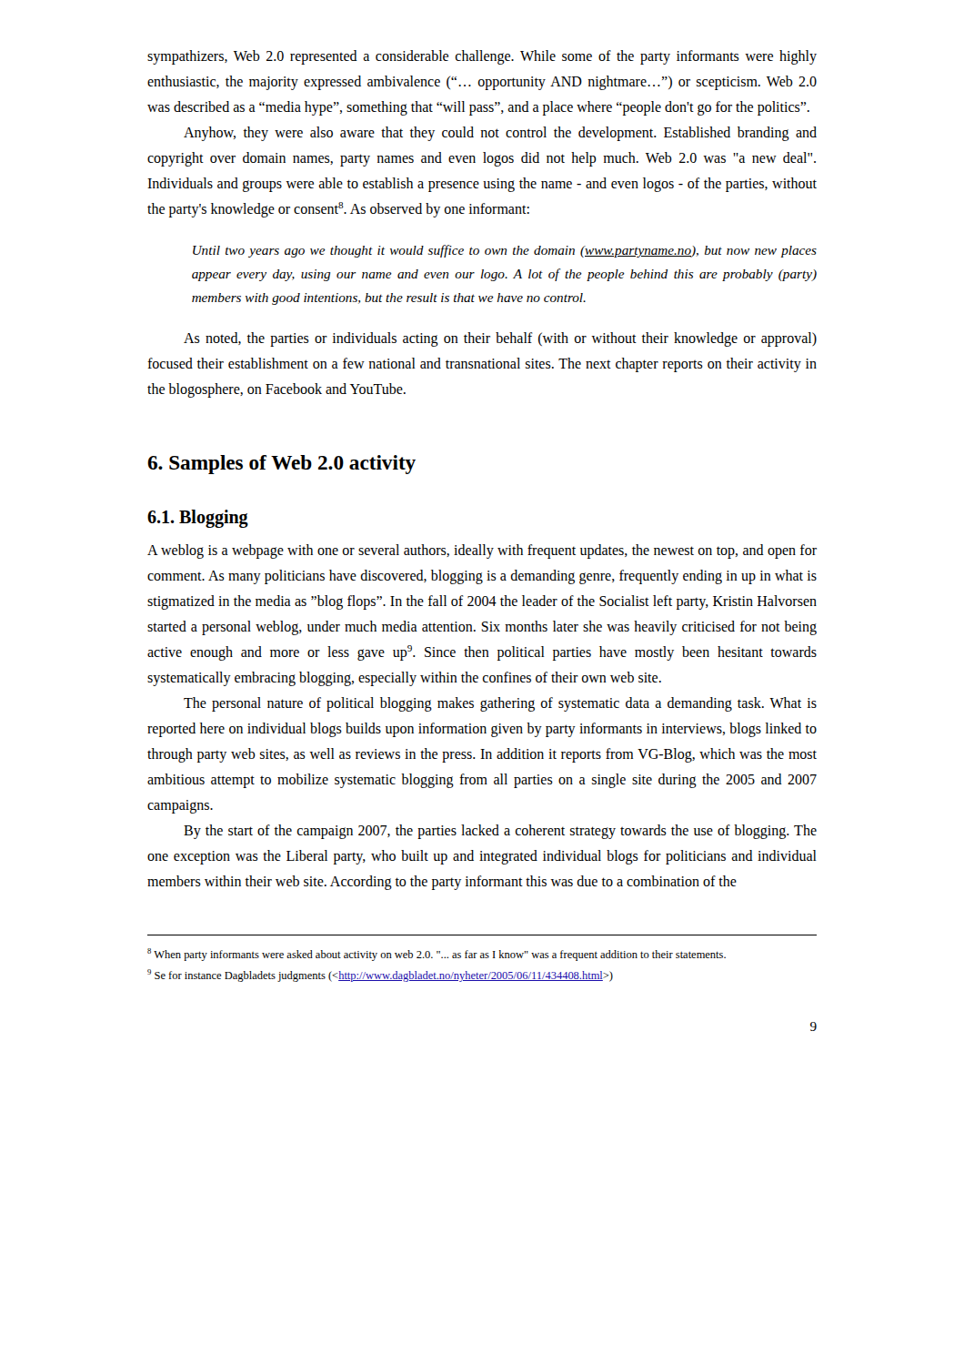sympathizers, Web 2.0 represented a considerable challenge. While some of the party informants were highly enthusiastic, the majority expressed ambivalence (“… opportunity AND nightmare…”) or scepticism. Web 2.0 was described as a “media hype”, something that “will pass”, and a place where “people don't go for the politics”.
Anyhow, they were also aware that they could not control the development. Established branding and copyright over domain names, party names and even logos did not help much. Web 2.0 was "a new deal". Individuals and groups were able to establish a presence using the name - and even logos - of the parties, without the party's knowledge or consent8. As observed by one informant:
Until two years ago we thought it would suffice to own the domain (www.partyname.no), but now new places appear every day, using our name and even our logo. A lot of the people behind this are probably (party) members with good intentions, but the result is that we have no control.
As noted, the parties or individuals acting on their behalf (with or without their knowledge or approval) focused their establishment on a few national and transnational sites. The next chapter reports on their activity in the blogosphere, on Facebook and YouTube.
6. Samples of Web 2.0 activity
6.1. Blogging
A weblog is a webpage with one or several authors, ideally with frequent updates, the newest on top, and open for comment. As many politicians have discovered, blogging is a demanding genre, frequently ending in up in what is stigmatized in the media as ”blog flops”. In the fall of 2004 the leader of the Socialist left party, Kristin Halvorsen started a personal weblog, under much media attention. Six months later she was heavily criticised for not being active enough and more or less gave up9. Since then political parties have mostly been hesitant towards systematically embracing blogging, especially within the confines of their own web site.
The personal nature of political blogging makes gathering of systematic data a demanding task. What is reported here on individual blogs builds upon information given by party informants in interviews, blogs linked to through party web sites, as well as reviews in the press. In addition it reports from VG-Blog, which was the most ambitious attempt to mobilize systematic blogging from all parties on a single site during the 2005 and 2007 campaigns.
By the start of the campaign 2007, the parties lacked a coherent strategy towards the use of blogging. The one exception was the Liberal party, who built up and integrated individual blogs for politicians and individual members within their web site. According to the party informant this was due to a combination of the
8 When party informants were asked about activity on web 2.0. "... as far as I know" was a frequent addition to their statements.
9 Se for instance Dagbladets judgments (<http://www.dagbladet.no/nyheter/2005/06/11/434408.html>)
9